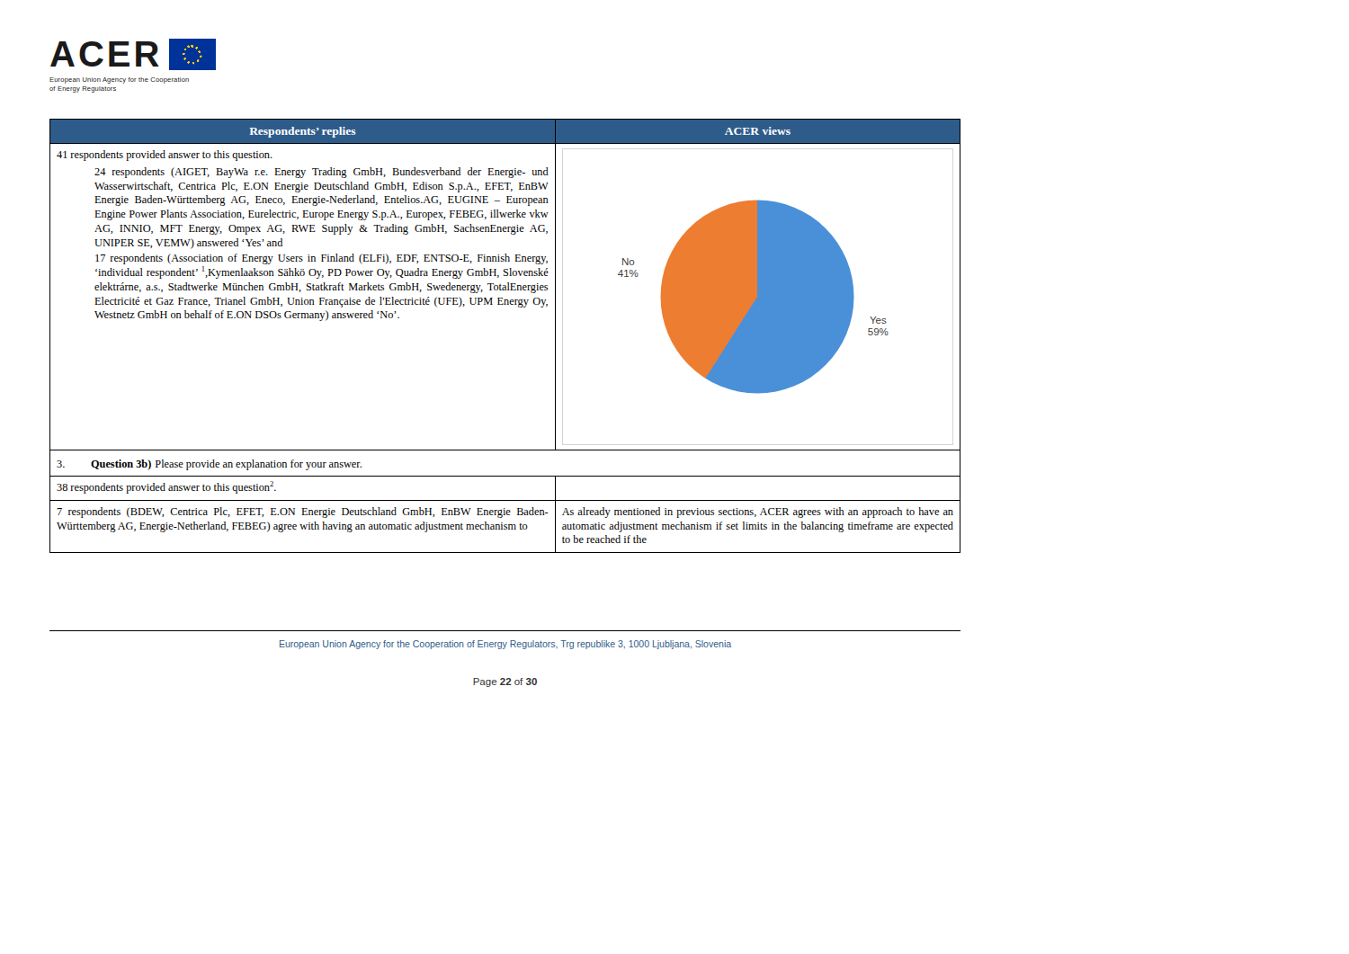ACER
European Union Agency for the Cooperation
of Energy Regulators
| Respondents’ replies | ACER views |
| --- | --- |
| 41 respondents provided answer to this question. 24 respondents (AIGET, BayWa r.e. Energy Trading GmbH, Bundesverband der Energie- und Wasserwirtschaft, Centrica Plc, E.ON Energie Deutschland GmbH, Edison S.p.A., EFET, EnBW Energie Baden-Württemberg AG, Eneco, Energie-Nederland, Entelios.AG, EUGINE – European Engine Power Plants Association, Eurelectric, Europe Energy S.p.A., Europex, FEBEG, illwerke vkw AG, INNIO, MFT Energy, Ompex AG, RWE Supply & Trading GmbH, SachsenEnergie AG, UNIPER SE, VEMW) answered ‘Yes’ and 17 respondents (Association of Energy Users in Finland (ELFi), EDF, ENTSO-E, Finnish Energy, ‘individual respondent’ 1 ,Kymenlaakson Sähkö Oy, PD Power Oy, Quadra Energy GmbH, Slovenské elektrárne, a.s., Stadtwerke München GmbH, Statkraft Markets GmbH, Swedenergy, TotalEnergies Electricité et Gaz France, Trianel GmbH, Union Française de l'Electricité (UFE), UPM Energy Oy, Westnetz GmbH on behalf of E.ON DSOs Germany) answered ‘No’. | No 41% Yes 59% |
| 3. Question 3b) Please provide an explanation for your answer. |
| 38 respondents provided answer to this question 2 . | |
| 7 respondents (BDEW, Centrica Plc, EFET, E.ON Energie Deutschland GmbH, EnBW Energie Baden-Württemberg AG, Energie-Netherland, FEBEG) agree with having an automatic adjustment mechanism to | As already mentioned in previous sections, ACER agrees with an approach to have an automatic adjustment mechanism if set limits in the balancing timeframe are expected to be reached if the |
European Union Agency for the Cooperation of Energy Regulators, Trg republike 3, 1000 Ljubljana, Slovenia
Page 22 of 30